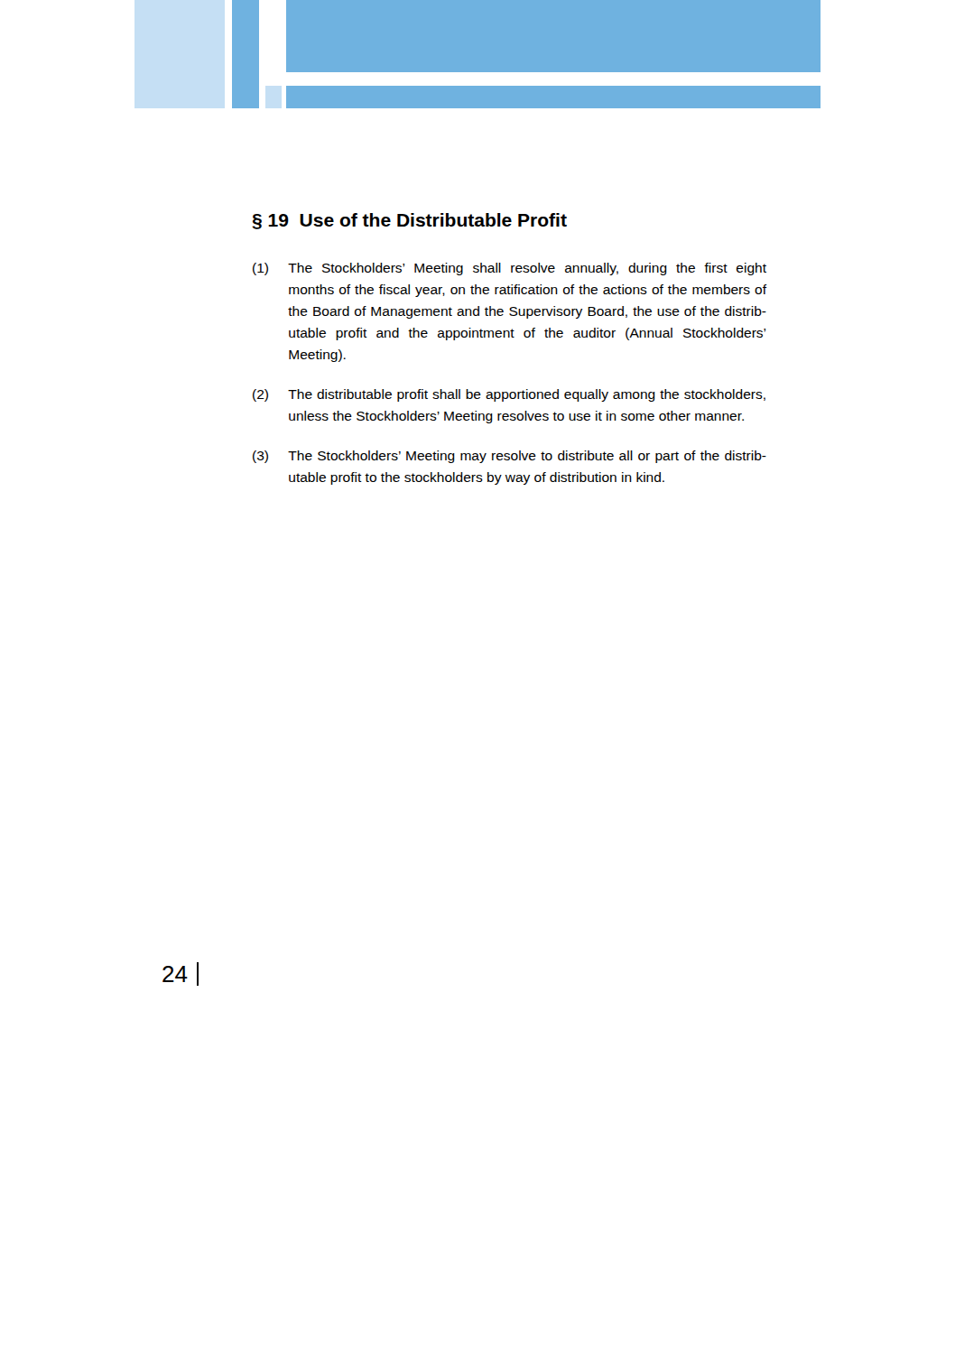§ 19 Use of the Distributable Profit
(1) The Stockholders’ Meeting shall resolve annually, during the first eight months of the fiscal year, on the ratification of the actions of the members of the Board of Management and the Supervisory Board, the use of the distributable profit and the appointment of the auditor (Annual Stockholders’ Meeting).
(2) The distributable profit shall be apportioned equally among the stockholders, unless the Stockholders’ Meeting resolves to use it in some other manner.
(3) The Stockholders’ Meeting may resolve to distribute all or part of the distributable profit to the stockholders by way of distribution in kind.
24